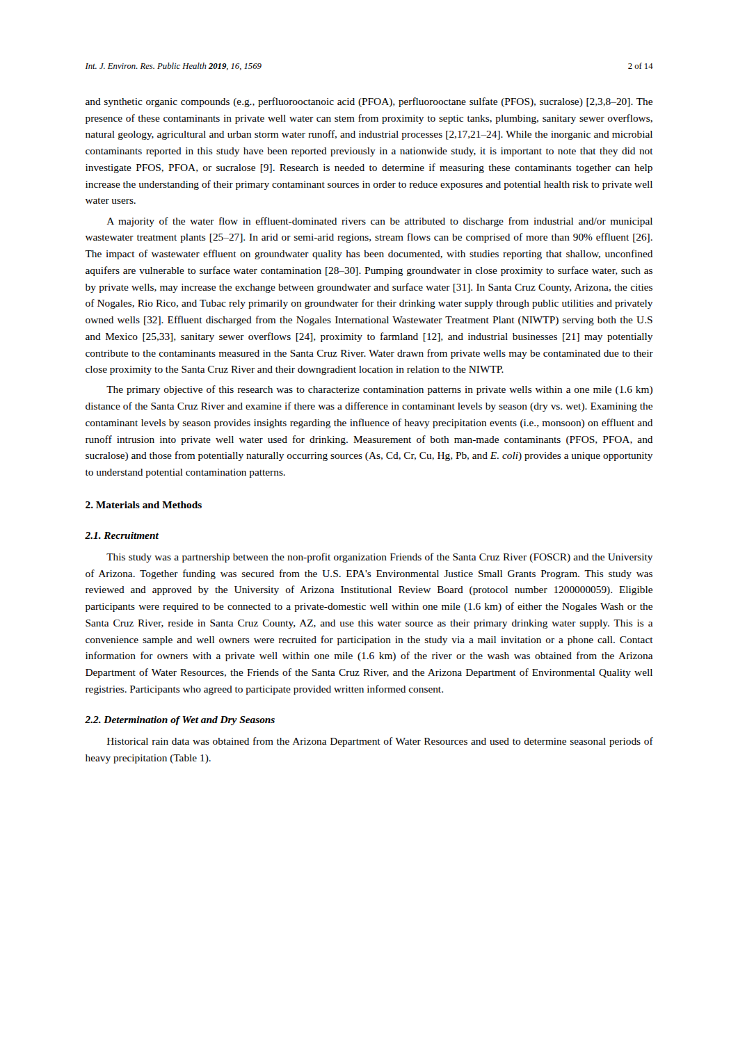Int. J. Environ. Res. Public Health 2019, 16, 1569 2 of 14
and synthetic organic compounds (e.g., perfluorooctanoic acid (PFOA), perfluorooctane sulfate (PFOS), sucralose) [2,3,8–20]. The presence of these contaminants in private well water can stem from proximity to septic tanks, plumbing, sanitary sewer overflows, natural geology, agricultural and urban storm water runoff, and industrial processes [2,17,21–24]. While the inorganic and microbial contaminants reported in this study have been reported previously in a nationwide study, it is important to note that they did not investigate PFOS, PFOA, or sucralose [9]. Research is needed to determine if measuring these contaminants together can help increase the understanding of their primary contaminant sources in order to reduce exposures and potential health risk to private well water users.
A majority of the water flow in effluent-dominated rivers can be attributed to discharge from industrial and/or municipal wastewater treatment plants [25–27]. In arid or semi-arid regions, stream flows can be comprised of more than 90% effluent [26]. The impact of wastewater effluent on groundwater quality has been documented, with studies reporting that shallow, unconfined aquifers are vulnerable to surface water contamination [28–30]. Pumping groundwater in close proximity to surface water, such as by private wells, may increase the exchange between groundwater and surface water [31]. In Santa Cruz County, Arizona, the cities of Nogales, Rio Rico, and Tubac rely primarily on groundwater for their drinking water supply through public utilities and privately owned wells [32]. Effluent discharged from the Nogales International Wastewater Treatment Plant (NIWTP) serving both the U.S and Mexico [25,33], sanitary sewer overflows [24], proximity to farmland [12], and industrial businesses [21] may potentially contribute to the contaminants measured in the Santa Cruz River. Water drawn from private wells may be contaminated due to their close proximity to the Santa Cruz River and their downgradient location in relation to the NIWTP.
The primary objective of this research was to characterize contamination patterns in private wells within a one mile (1.6 km) distance of the Santa Cruz River and examine if there was a difference in contaminant levels by season (dry vs. wet). Examining the contaminant levels by season provides insights regarding the influence of heavy precipitation events (i.e., monsoon) on effluent and runoff intrusion into private well water used for drinking. Measurement of both man-made contaminants (PFOS, PFOA, and sucralose) and those from potentially naturally occurring sources (As, Cd, Cr, Cu, Hg, Pb, and E. coli) provides a unique opportunity to understand potential contamination patterns.
2. Materials and Methods
2.1. Recruitment
This study was a partnership between the non-profit organization Friends of the Santa Cruz River (FOSCR) and the University of Arizona. Together funding was secured from the U.S. EPA's Environmental Justice Small Grants Program. This study was reviewed and approved by the University of Arizona Institutional Review Board (protocol number 1200000059). Eligible participants were required to be connected to a private-domestic well within one mile (1.6 km) of either the Nogales Wash or the Santa Cruz River, reside in Santa Cruz County, AZ, and use this water source as their primary drinking water supply. This is a convenience sample and well owners were recruited for participation in the study via a mail invitation or a phone call. Contact information for owners with a private well within one mile (1.6 km) of the river or the wash was obtained from the Arizona Department of Water Resources, the Friends of the Santa Cruz River, and the Arizona Department of Environmental Quality well registries. Participants who agreed to participate provided written informed consent.
2.2. Determination of Wet and Dry Seasons
Historical rain data was obtained from the Arizona Department of Water Resources and used to determine seasonal periods of heavy precipitation (Table 1).